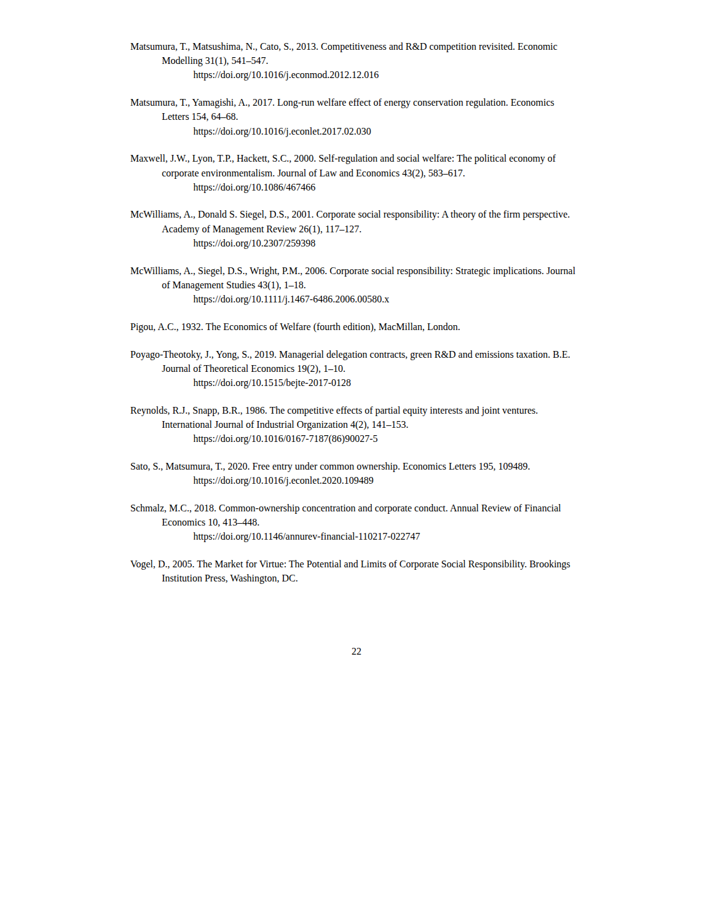Matsumura, T., Matsushima, N., Cato, S., 2013. Competitiveness and R&D competition revisited. Economic Modelling 31(1), 541–547. https://doi.org/10.1016/j.econmod.2012.12.016
Matsumura, T., Yamagishi, A., 2017. Long-run welfare effect of energy conservation regulation. Economics Letters 154, 64–68. https://doi.org/10.1016/j.econlet.2017.02.030
Maxwell, J.W., Lyon, T.P., Hackett, S.C., 2000. Self-regulation and social welfare: The political economy of corporate environmentalism. Journal of Law and Economics 43(2), 583–617. https://doi.org/10.1086/467466
McWilliams, A., Donald S. Siegel, D.S., 2001. Corporate social responsibility: A theory of the firm perspective. Academy of Management Review 26(1), 117–127. https://doi.org/10.2307/259398
McWilliams, A., Siegel, D.S., Wright, P.M., 2006. Corporate social responsibility: Strategic implications. Journal of Management Studies 43(1), 1–18. https://doi.org/10.1111/j.1467-6486.2006.00580.x
Pigou, A.C., 1932. The Economics of Welfare (fourth edition), MacMillan, London.
Poyago-Theotoky, J., Yong, S., 2019. Managerial delegation contracts, green R&D and emissions taxation. B.E. Journal of Theoretical Economics 19(2), 1–10. https://doi.org/10.1515/bejte-2017-0128
Reynolds, R.J., Snapp, B.R., 1986. The competitive effects of partial equity interests and joint ventures. International Journal of Industrial Organization 4(2), 141–153. https://doi.org/10.1016/0167-7187(86)90027-5
Sato, S., Matsumura, T., 2020. Free entry under common ownership. Economics Letters 195, 109489. https://doi.org/10.1016/j.econlet.2020.109489
Schmalz, M.C., 2018. Common-ownership concentration and corporate conduct. Annual Review of Financial Economics 10, 413–448. https://doi.org/10.1146/annurev-financial-110217-022747
Vogel, D., 2005. The Market for Virtue: The Potential and Limits of Corporate Social Responsibility. Brookings Institution Press, Washington, DC.
22